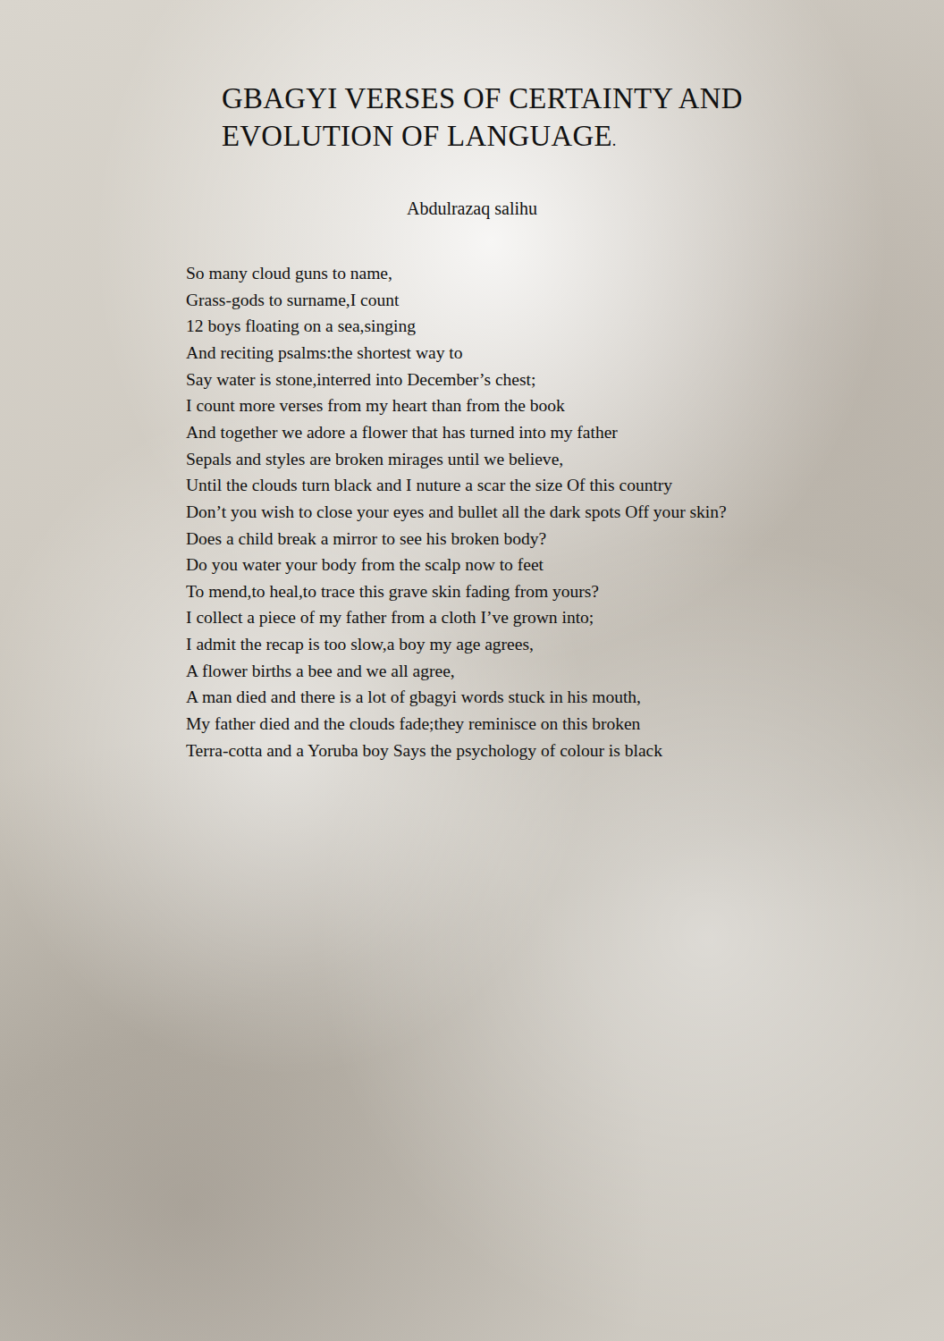GBAGYI VERSES OF CERTAINTY AND EVOLUTION OF LANGUAGE.
Abdulrazaq salihu
So many cloud guns to name,
Grass-gods to surname,I count
12 boys floating on a sea,singing
And reciting psalms:the shortest way to
Say water is stone,interred into December’s chest;
I count more verses from my heart than from the book
And together we adore a flower that has turned into my father
Sepals and styles are broken mirages until we believe,
Until the clouds turn black and I nuture a scar the size Of this country
Don’t you wish to close your eyes and bullet all the dark spots Off your skin?
Does a child break a mirror to see his broken body?
Do you water your body from the scalp now to feet
To mend,to heal,to trace this grave skin fading from yours?
I collect a piece of my father from a cloth I’ve grown into;
I admit the recap is too slow,a boy my age agrees,
A flower births a bee and we all agree,
A man died and there is a lot of gbagyi words stuck in his mouth,
My father died and the clouds fade;they reminisce on this broken
Terra-cotta and a Yoruba boy Says the psychology of colour is black